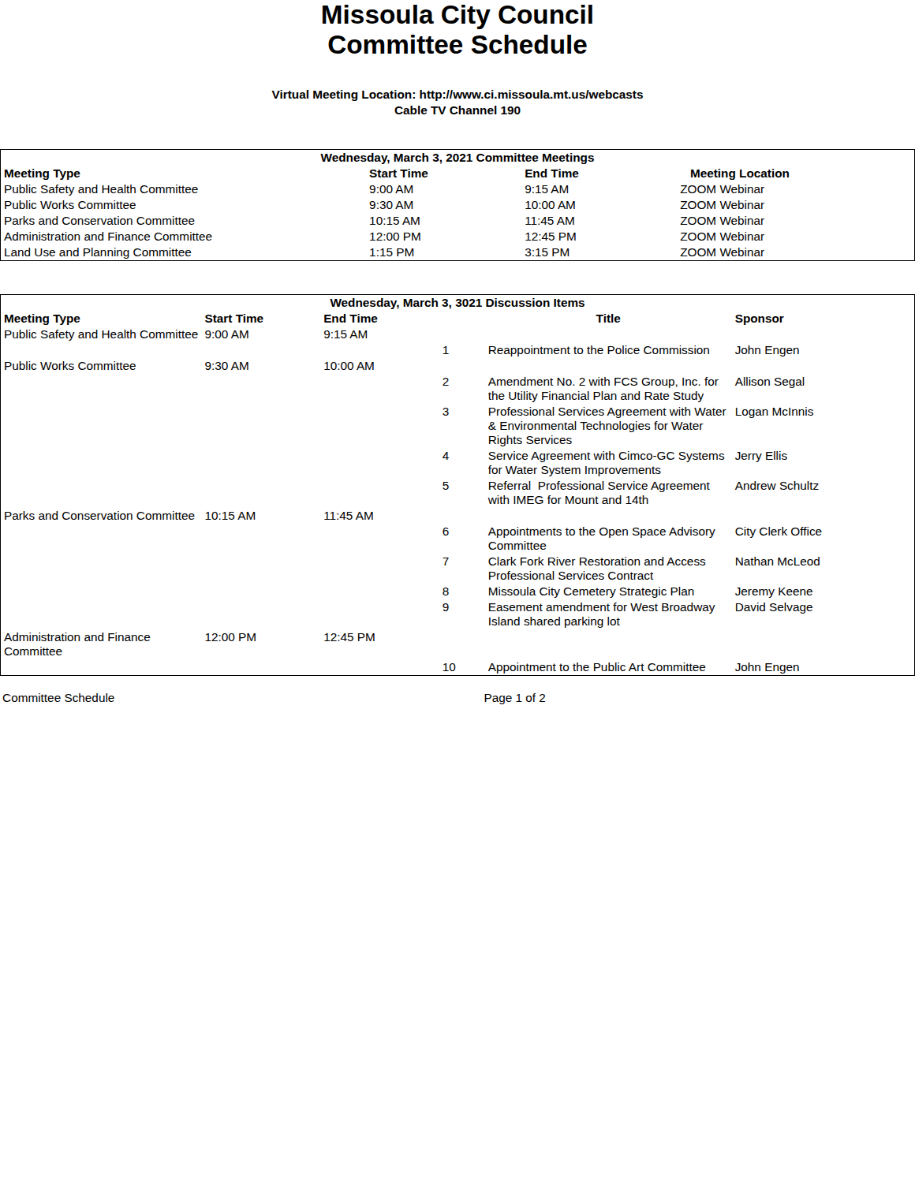Missoula City Council
Committee Schedule
Virtual Meeting Location: http://www.ci.missoula.mt.us/webcasts
Cable TV Channel 190
| Wednesday, March 3, 2021 Committee Meetings |
| Meeting Type | Start Time | End Time | Meeting Location |
| Public Safety and Health Committee | 9:00 AM | 9:15 AM | ZOOM Webinar |
| Public Works Committee | 9:30 AM | 10:00 AM | ZOOM Webinar |
| Parks and Conservation Committee | 10:15 AM | 11:45 AM | ZOOM Webinar |
| Administration and Finance Committee | 12:00 PM | 12:45 PM | ZOOM Webinar |
| Land Use and Planning Committee | 1:15 PM | 3:15 PM | ZOOM Webinar |
| Wednesday, March 3, 3021 Discussion Items |
| Meeting Type | Start Time | End Time | | Title | Sponsor |
| Public Safety and Health Committee | 9:00 AM | 9:15 AM | | | |
| | | | 1 | Reappointment to the Police Commission | John Engen |
| Public Works Committee | 9:30 AM | 10:00 AM | | | |
| | | | 2 | Amendment No. 2 with FCS Group, Inc. for the Utility Financial Plan and Rate Study | Allison Segal |
| | | | 3 | Professional Services Agreement with Water & Environmental Technologies for Water Rights Services | Logan McInnis |
| | | | 4 | Service Agreement with Cimco-GC Systems for Water System Improvements | Jerry Ellis |
| | | | 5 | Referral Professional Service Agreement with IMEG for Mount and 14th | Andrew Schultz |
| Parks and Conservation Committee | 10:15 AM | 11:45 AM | | | |
| | | | 6 | Appointments to the Open Space Advisory Committee | City Clerk Office |
| | | | 7 | Clark Fork River Restoration and Access Professional Services Contract | Nathan McLeod |
| | | | 8 | Missoula City Cemetery Strategic Plan | Jeremy Keene |
| | | | 9 | Easement amendment for West Broadway Island shared parking lot | David Selvage |
| Administration and Finance Committee | 12:00 PM | 12:45 PM | | | |
| | | | 10 | Appointment to the Public Art Committee | John Engen |
Committee Schedule
Page 1 of 2